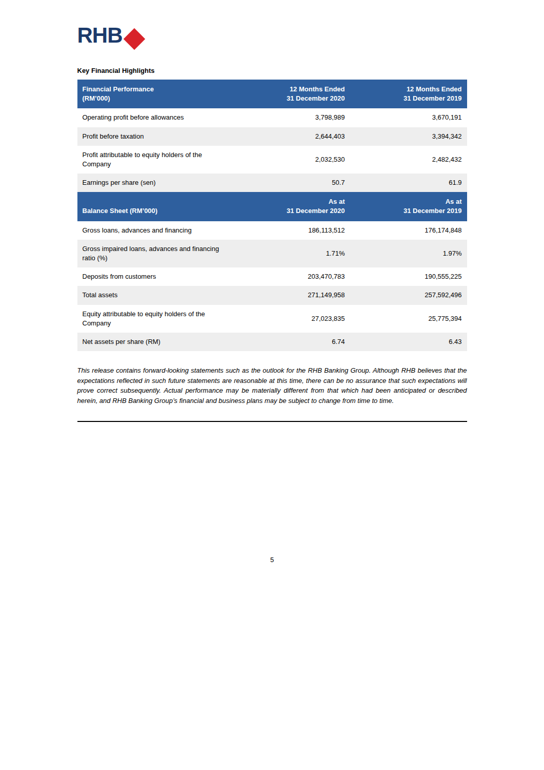RHB
Key Financial Highlights
| Financial Performance (RM’000) | 12 Months Ended 31 December 2020 | 12 Months Ended 31 December 2019 |
| --- | --- | --- |
| Operating profit before allowances | 3,798,989 | 3,670,191 |
| Profit before taxation | 2,644,403 | 3,394,342 |
| Profit attributable to equity holders of the Company | 2,032,530 | 2,482,432 |
| Earnings per share (sen) | 50.7 | 61.9 |
| Balance Sheet (RM’000) | As at 31 December 2020 | As at 31 December 2019 |
| --- | --- | --- |
| Gross loans, advances and financing | 186,113,512 | 176,174,848 |
| Gross impaired loans, advances and financing ratio (%) | 1.71% | 1.97% |
| Deposits from customers | 203,470,783 | 190,555,225 |
| Total assets | 271,149,958 | 257,592,496 |
| Equity attributable to equity holders of the Company | 27,023,835 | 25,775,394 |
| Net assets per share (RM) | 6.74 | 6.43 |
This release contains forward-looking statements such as the outlook for the RHB Banking Group. Although RHB believes that the expectations reflected in such future statements are reasonable at this time, there can be no assurance that such expectations will prove correct subsequently. Actual performance may be materially different from that which had been anticipated or described herein, and RHB Banking Group’s financial and business plans may be subject to change from time to time.
5